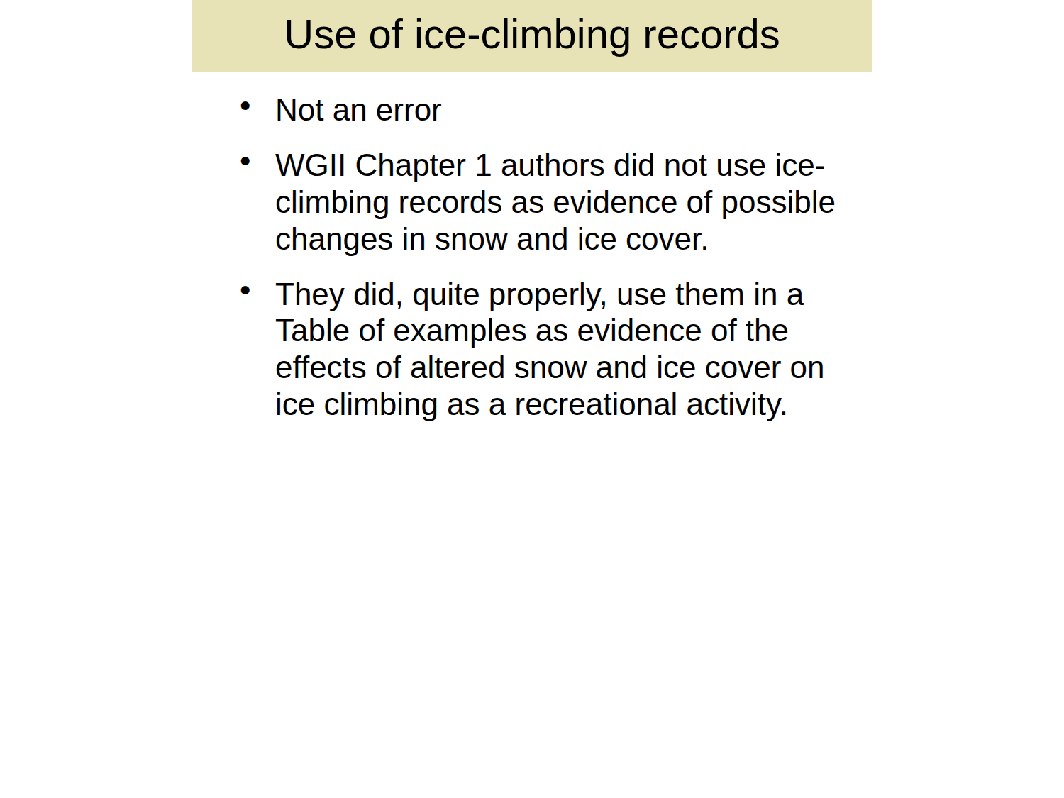Use of ice-climbing records
Not an error
WGII Chapter 1 authors did not use ice-climbing records as evidence of possible changes in snow and ice cover.
They did, quite properly, use them in a Table of examples as evidence of the effects of altered snow and ice cover on ice climbing as a recreational activity.